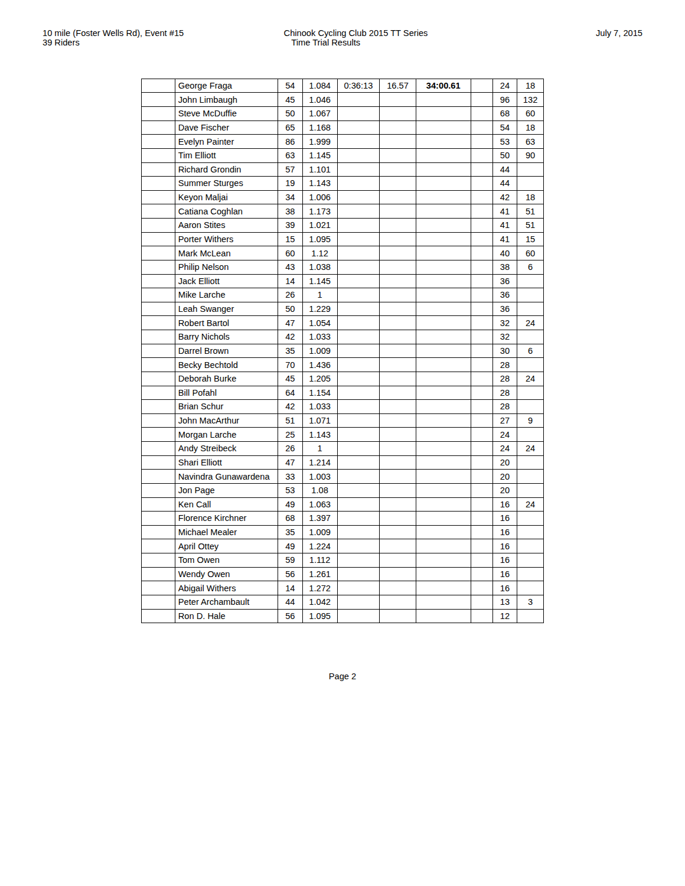10 mile (Foster Wells Rd), Event #15
Chinook Cycling Club 2015 TT Series
July 7, 2015
39 Riders
Time Trial Results
| | George Fraga | 54 | 1.084 | 0:36:13 | 16.57 | 34:00.61 | | 24 | 18 |
| | John Limbaugh | 45 | 1.046 | | | | | 96 | 132 |
| | Steve McDuffie | 50 | 1.067 | | | | | 68 | 60 |
| | Dave Fischer | 65 | 1.168 | | | | | 54 | 18 |
| | Evelyn Painter | 86 | 1.999 | | | | | 53 | 63 |
| | Tim Elliott | 63 | 1.145 | | | | | 50 | 90 |
| | Richard Grondin | 57 | 1.101 | | | | | 44 | |
| | Summer Sturges | 19 | 1.143 | | | | | 44 | |
| | Keyon Maljai | 34 | 1.006 | | | | | 42 | 18 |
| | Catiana Coghlan | 38 | 1.173 | | | | | 41 | 51 |
| | Aaron Stites | 39 | 1.021 | | | | | 41 | 51 |
| | Porter Withers | 15 | 1.095 | | | | | 41 | 15 |
| | Mark McLean | 60 | 1.12 | | | | | 40 | 60 |
| | Philip Nelson | 43 | 1.038 | | | | | 38 | 6 |
| | Jack Elliott | 14 | 1.145 | | | | | 36 | |
| | Mike Larche | 26 | 1 | | | | | 36 | |
| | Leah Swanger | 50 | 1.229 | | | | | 36 | |
| | Robert Bartol | 47 | 1.054 | | | | | 32 | 24 |
| | Barry Nichols | 42 | 1.033 | | | | | 32 | |
| | Darrel Brown | 35 | 1.009 | | | | | 30 | 6 |
| | Becky Bechtold | 70 | 1.436 | | | | | 28 | |
| | Deborah Burke | 45 | 1.205 | | | | | 28 | 24 |
| | Bill Pofahl | 64 | 1.154 | | | | | 28 | |
| | Brian Schur | 42 | 1.033 | | | | | 28 | |
| | John MacArthur | 51 | 1.071 | | | | | 27 | 9 |
| | Morgan Larche | 25 | 1.143 | | | | | 24 | |
| | Andy Streibeck | 26 | 1 | | | | | 24 | 24 |
| | Shari Elliott | 47 | 1.214 | | | | | 20 | |
| | Navindra Gunawardena | 33 | 1.003 | | | | | 20 | |
| | Jon Page | 53 | 1.08 | | | | | 20 | |
| | Ken Call | 49 | 1.063 | | | | | 16 | 24 |
| | Florence Kirchner | 68 | 1.397 | | | | | 16 | |
| | Michael Mealer | 35 | 1.009 | | | | | 16 | |
| | April Ottey | 49 | 1.224 | | | | | 16 | |
| | Tom Owen | 59 | 1.112 | | | | | 16 | |
| | Wendy Owen | 56 | 1.261 | | | | | 16 | |
| | Abigail Withers | 14 | 1.272 | | | | | 16 | |
| | Peter Archambault | 44 | 1.042 | | | | | 13 | 3 |
| | Ron D. Hale | 56 | 1.095 | | | | | 12 | |
Page 2